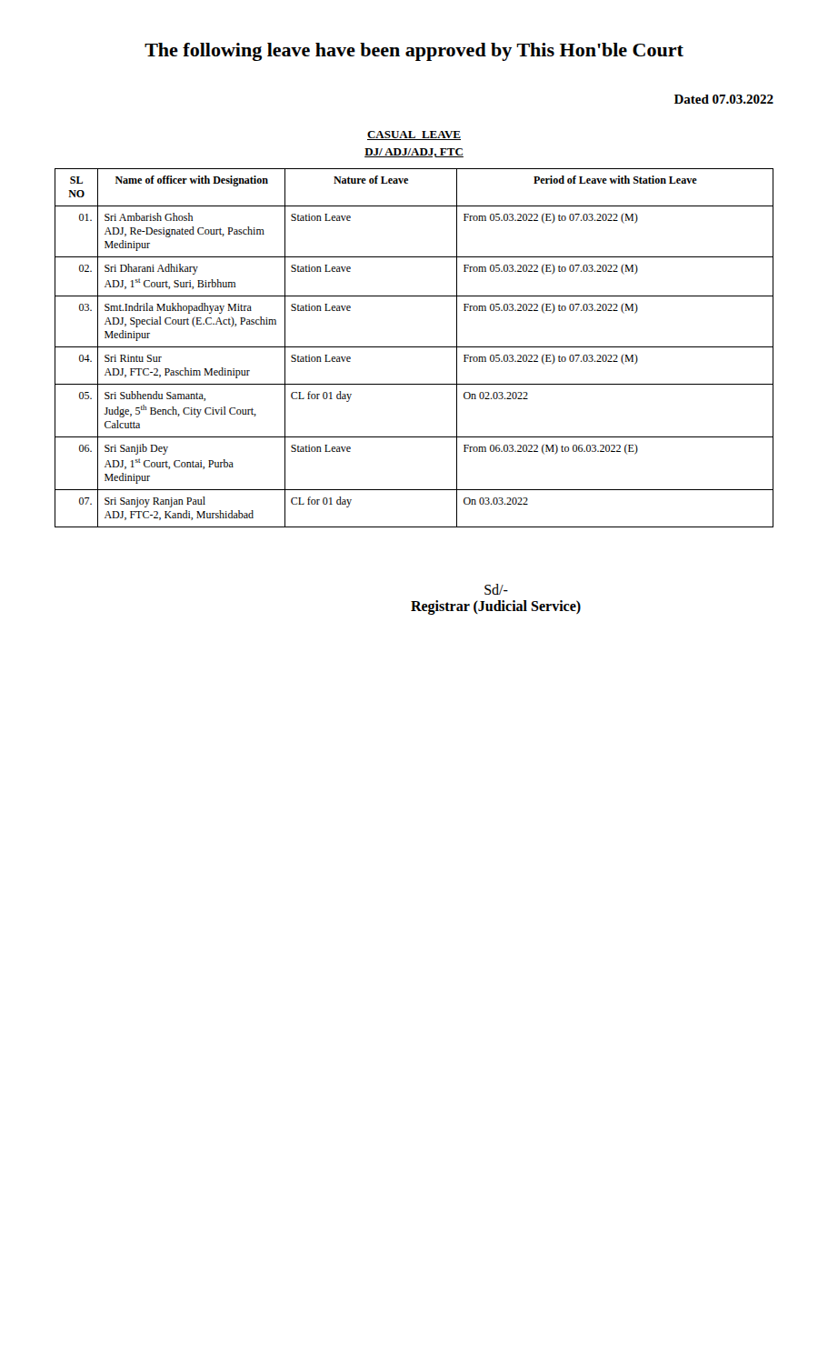The following leave have been approved by This Hon'ble Court
Dated 07.03.2022
CASUAL LEAVE
DJ/ ADJ/ADJ, FTC
| SL NO | Name of officer with Designation | Nature of Leave | Period of Leave with Station Leave |
| --- | --- | --- | --- |
| 01. | Sri Ambarish Ghosh ADJ, Re-Designated Court, Paschim Medinipur | Station Leave | From 05.03.2022 (E) to 07.03.2022 (M) |
| 02. | Sri Dharani Adhikary ADJ, 1 st Court, Suri, Birbhum | Station Leave | From 05.03.2022 (E) to 07.03.2022 (M) |
| 03. | Smt.Indrila Mukhopadhyay Mitra ADJ, Special Court (E.C.Act), Paschim Medinipur | Station Leave | From 05.03.2022 (E) to 07.03.2022 (M) |
| 04. | Sri Rintu Sur ADJ, FTC-2, Paschim Medinipur | Station Leave | From 05.03.2022 (E) to 07.03.2022 (M) |
| 05. | Sri Subhendu Samanta, Judge, 5 th Bench, City Civil Court, Calcutta | CL for 01 day | On 02.03.2022 |
| 06. | Sri Sanjib Dey ADJ, 1 st Court, Contai, Purba Medinipur | Station Leave | From 06.03.2022 (M) to 06.03.2022 (E) |
| 07. | Sri Sanjoy Ranjan Paul ADJ, FTC-2, Kandi, Murshidabad | CL for 01 day | On 03.03.2022 |
Sd/-
Registrar (Judicial Service)